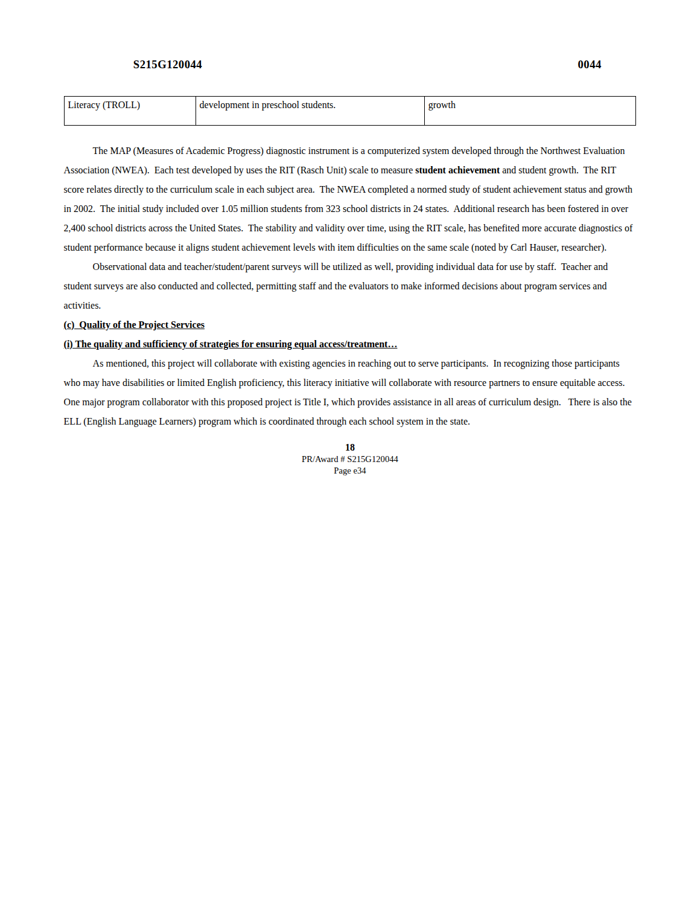S215G120044 0044
| Literacy (TROLL) | development in preschool students. | growth |
The MAP (Measures of Academic Progress) diagnostic instrument is a computerized system developed through the Northwest Evaluation Association (NWEA). Each test developed by uses the RIT (Rasch Unit) scale to measure student achievement and student growth. The RIT score relates directly to the curriculum scale in each subject area. The NWEA completed a normed study of student achievement status and growth in 2002. The initial study included over 1.05 million students from 323 school districts in 24 states. Additional research has been fostered in over 2,400 school districts across the United States. The stability and validity over time, using the RIT scale, has benefited more accurate diagnostics of student performance because it aligns student achievement levels with item difficulties on the same scale (noted by Carl Hauser, researcher).
Observational data and teacher/student/parent surveys will be utilized as well, providing individual data for use by staff. Teacher and student surveys are also conducted and collected, permitting staff and the evaluators to make informed decisions about program services and activities.
(c) Quality of the Project Services
(i) The quality and sufficiency of strategies for ensuring equal access/treatment…
As mentioned, this project will collaborate with existing agencies in reaching out to serve participants. In recognizing those participants who may have disabilities or limited English proficiency, this literacy initiative will collaborate with resource partners to ensure equitable access. One major program collaborator with this proposed project is Title I, which provides assistance in all areas of curriculum design. There is also the ELL (English Language Learners) program which is coordinated through each school system in the state.
18
PR/Award # S215G120044
Page e34